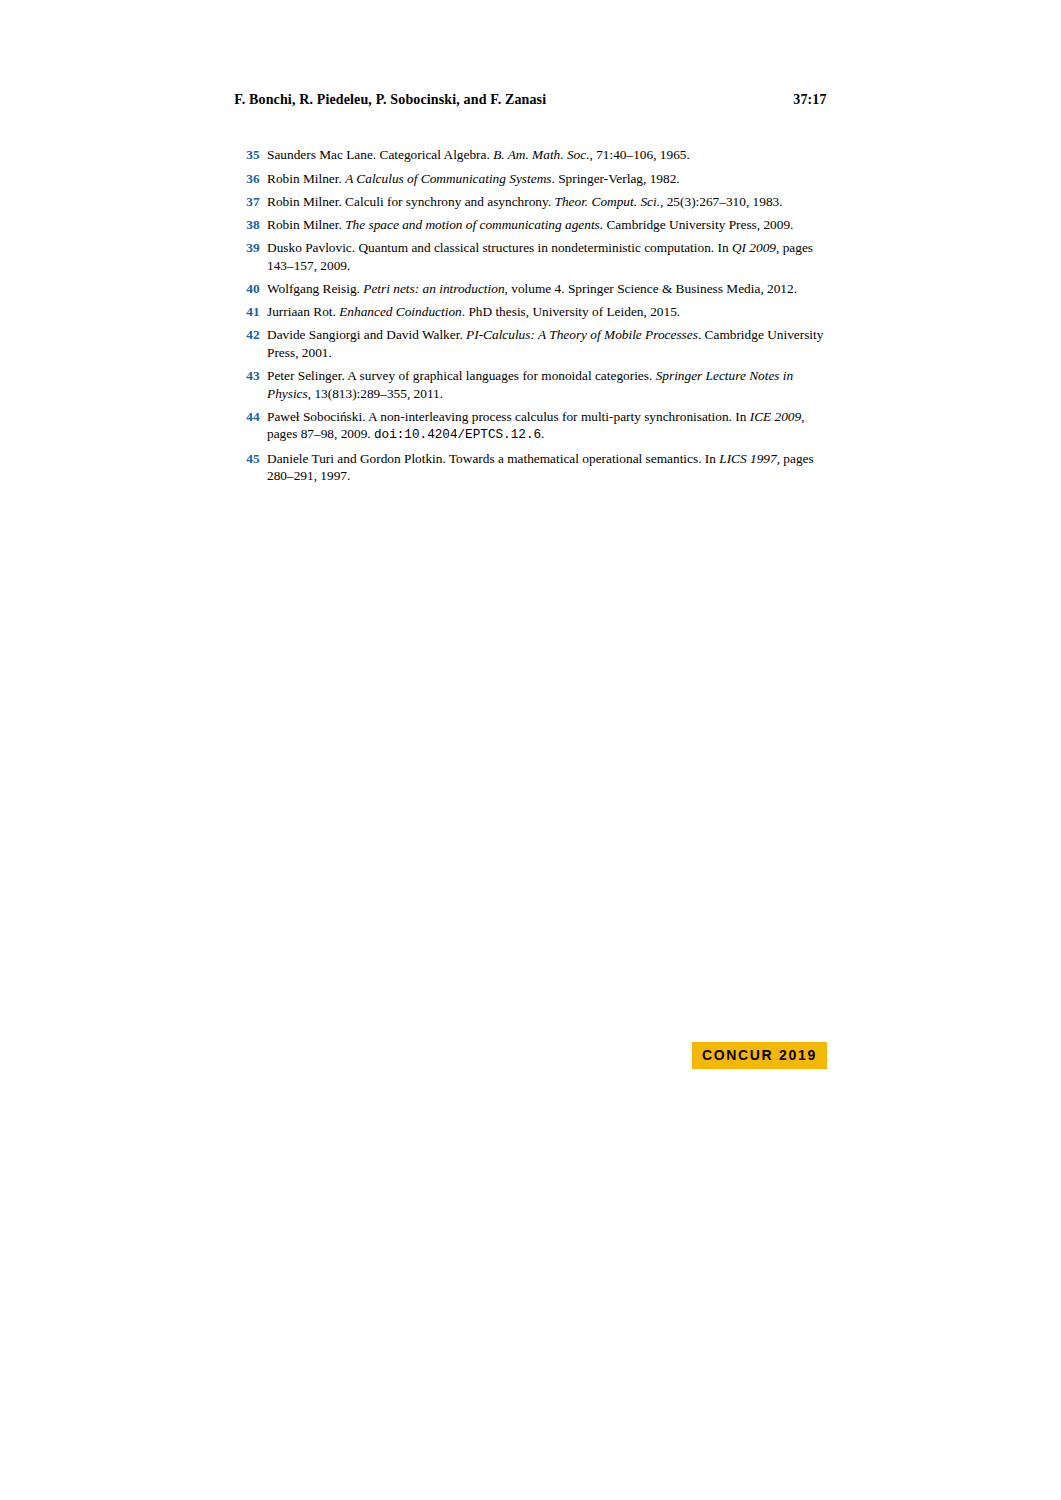F. Bonchi, R. Piedeleu, P. Sobocinski, and F. Zanasi 37:17
35 Saunders Mac Lane. Categorical Algebra. B. Am. Math. Soc., 71:40–106, 1965.
36 Robin Milner. A Calculus of Communicating Systems. Springer-Verlag, 1982.
37 Robin Milner. Calculi for synchrony and asynchrony. Theor. Comput. Sci., 25(3):267–310, 1983.
38 Robin Milner. The space and motion of communicating agents. Cambridge University Press, 2009.
39 Dusko Pavlovic. Quantum and classical structures in nondeterministic computation. In QI 2009, pages 143–157, 2009.
40 Wolfgang Reisig. Petri nets: an introduction, volume 4. Springer Science & Business Media, 2012.
41 Jurriaan Rot. Enhanced Coinduction. PhD thesis, University of Leiden, 2015.
42 Davide Sangiorgi and David Walker. PI-Calculus: A Theory of Mobile Processes. Cambridge University Press, 2001.
43 Peter Selinger. A survey of graphical languages for monoidal categories. Springer Lecture Notes in Physics, 13(813):289–355, 2011.
44 Paweł Sobociński. A non-interleaving process calculus for multi-party synchronisation. In ICE 2009, pages 87–98, 2009. doi:10.4204/EPTCS.12.6.
45 Daniele Turi and Gordon Plotkin. Towards a mathematical operational semantics. In LICS 1997, pages 280–291, 1997.
CONCUR 2019